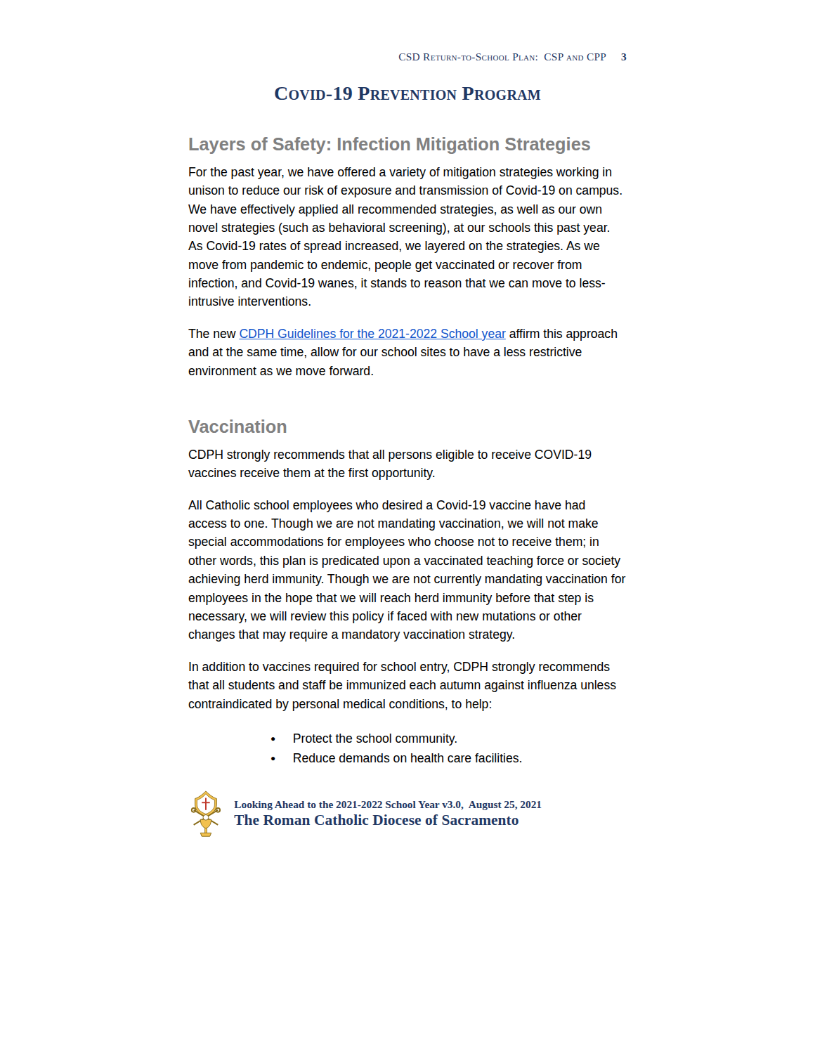CSD Return-to-School Plan: CSP and CPP 3
Covid-19 Prevention Program
Layers of Safety: Infection Mitigation Strategies
For the past year, we have offered a variety of mitigation strategies working in unison to reduce our risk of exposure and transmission of Covid-19 on campus. We have effectively applied all recommended strategies, as well as our own novel strategies (such as behavioral screening), at our schools this past year. As Covid-19 rates of spread increased, we layered on the strategies. As we move from pandemic to endemic, people get vaccinated or recover from infection, and Covid-19 wanes, it stands to reason that we can move to less-intrusive interventions.
The new CDPH Guidelines for the 2021-2022 School year affirm this approach and at the same time, allow for our school sites to have a less restrictive environment as we move forward.
Vaccination
CDPH strongly recommends that all persons eligible to receive COVID-19 vaccines receive them at the first opportunity.
All Catholic school employees who desired a Covid-19 vaccine have had access to one. Though we are not mandating vaccination, we will not make special accommodations for employees who choose not to receive them; in other words, this plan is predicated upon a vaccinated teaching force or society achieving herd immunity. Though we are not currently mandating vaccination for employees in the hope that we will reach herd immunity before that step is necessary, we will review this policy if faced with new mutations or other changes that may require a mandatory vaccination strategy.
In addition to vaccines required for school entry, CDPH strongly recommends that all students and staff be immunized each autumn against influenza unless contraindicated by personal medical conditions, to help:
Protect the school community.
Reduce demands on health care facilities.
Looking Ahead to the 2021-2022 School Year v3.0, August 25, 2021
The Roman Catholic Diocese of Sacramento